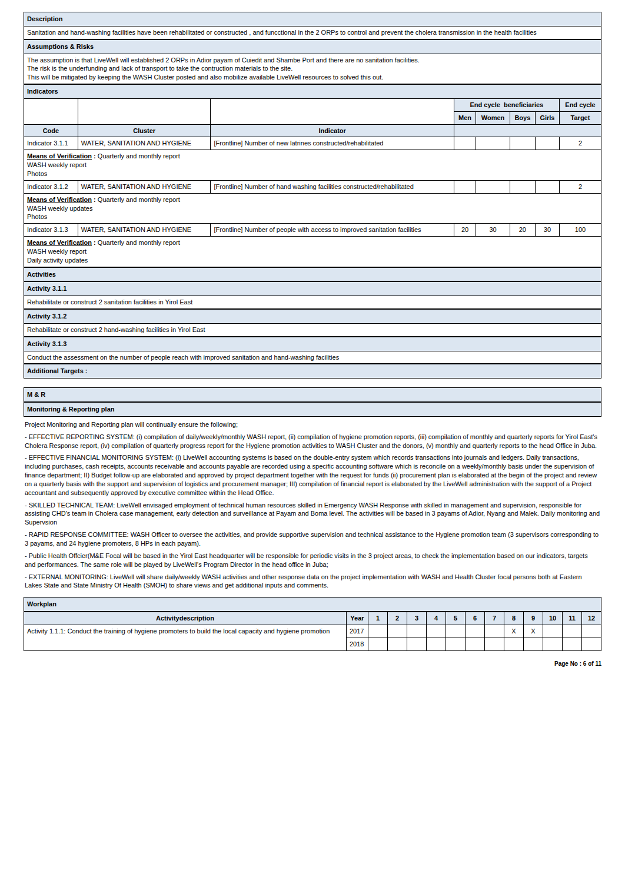| Description |
| Sanitation and hand-washing facilities have been rehabilitated or constructed , and funcctional in the 2 ORPs to control and prevent the cholera transmission in the health facilities |
| Assumptions & Risks |
| The assumption is that LiveWell will established 2 ORPs in Adior payam of Cuiedit and Shambe Port and there are no sanitation facilities. The risk is the underfunding and lack of transport to take the contruction materials to the site. This will be mitigated by keeping the WASH Cluster posted and also mobilize available LiveWell resources to solved this out. |
| Indicators |
| | | | End cycle beneficiaries | End cycle |
| Men | Women | Boys | Girls | Target |
| Code | Cluster | Indicator | |
| Indicator 3.1.1 | WATER, SANITATION AND HYGIENE | [Frontline] Number of new latrines constructed/rehabilitated | | | | | 2 |
| Means of Verification : Quarterly and monthly report WASH weekly report Photos |
| Indicator 3.1.2 | WATER, SANITATION AND HYGIENE | [Frontline] Number of hand washing facilities constructed/rehabilitated | | | | | 2 |
| Means of Verification : Quarterly and monthly report WASH weekly updates Photos |
| Indicator 3.1.3 | WATER, SANITATION AND HYGIENE | [Frontline] Number of people with access to improved sanitation facilities | 20 | 30 | 20 | 30 | 100 |
| Means of Verification : Quarterly and monthly report WASH weekly report Daily activity updates |
| Activities |
| Activity 3.1.1 |
| Rehabilitate or construct 2 sanitation facilities in Yirol East |
| Activity 3.1.2 |
| Rehabilitate or construct 2 hand-washing facilities in Yirol East |
| Activity 3.1.3 |
| Conduct the assessment on the number of people reach with improved sanitation and hand-washing facilities |
| Additional Targets : |
| M & R |
| Monitoring & Reporting plan |
Project Monitoring and Reporting plan will continually ensure the following;
- EFFECTIVE REPORTING SYSTEM: (i) compilation of daily/weekly/monthly WASH report, (ii) compilation of hygiene promotion reports, (iii) compilation of monthly and quarterly reports for Yirol East's Cholera Response report, (iv) compilation of quarterly progress report for the Hygiene promotion activities to WASH Cluster and the donors, (v) monthly and quarterly reports to the head Office in Juba.
- EFFECTIVE FINANCIAL MONITORING SYSTEM: (i) LiveWell accounting systems is based on the double-entry system which records transactions into journals and ledgers. Daily transactions, including purchases, cash receipts, accounts receivable and accounts payable are recorded using a specific accounting software which is reconcile on a weekly/monthly basis under the supervision of finance department; II) Budget follow-up are elaborated and approved by project department together with the request for funds (ii) procurement plan is elaborated at the begin of the project and review on a quarterly basis with the support and supervision of logistics and procurement manager; III) compilation of financial report is elaborated by the LiveWell administration with the support of a Project accountant and subsequently approved by executive committee within the Head Office.
- SKILLED TECHNICAL TEAM: LiveWell envisaged employment of technical human resources skilled in Emergency WASH Response with skilled in management and supervision, responsible for assisting CHD's team in Cholera case management, early detection and surveillance at Payam and Boma level. The activities will be based in 3 payams of Adior, Nyang and Malek. Daily monitoring and Supervsion
- RAPID RESPONSE COMMITTEE: WASH Officer to oversee the activities, and provide supportive supervision and technical assistance to the Hygiene promotion team (3 supervisors corresponding to 3 payams, and 24 hygiene promoters, 8 HPs in each payam).
- Public Health Offcier(M&E Focal will be based in the Yirol East headquarter will be responsible for periodic visits in the 3 project areas, to check the implementation based on our indicators, targets and performances. The same role will be played by LiveWell's Program Director in the head office in Juba;
- EXTERNAL MONITORING: LiveWell will share daily/weekly WASH activities and other response data on the project implementation with WASH and Health Cluster focal persons both at Eastern Lakes State and State Ministry Of Health (SMOH) to share views and get additional inputs and comments.
| Workplan |
| Activitydescription | Year | 1 | 2 | 3 | 4 | 5 | 6 | 7 | 8 | 9 | 10 | 11 | 12 |
| Activity 1.1.1: Conduct the training of hygiene promoters to build the local capacity and hygiene promotion | 2017 | | | | | | | | X | X | | | |
| 2018 | | | | | | | | | | | | |
Page No : 6 of 11